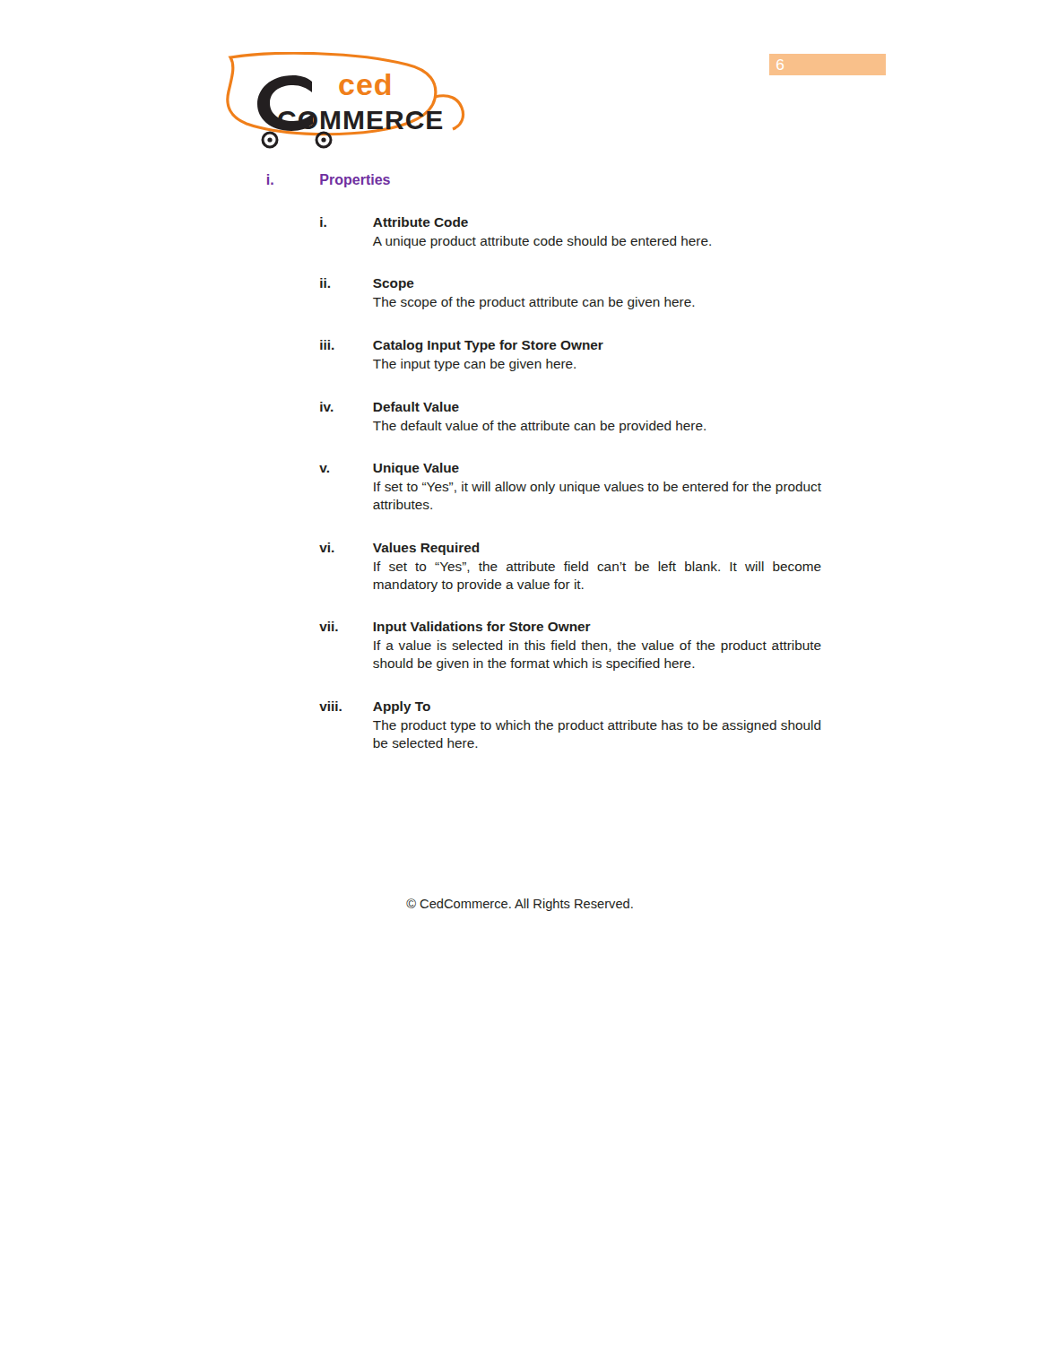6
ced COMMERCE
i. Properties
i.
Attribute Code
A unique product attribute code should be entered here.
ii.
Scope
The scope of the product attribute can be given here.
iii.
Catalog Input Type for Store Owner
The input type can be given here.
iv.
Default Value
The default value of the attribute can be provided here.
v.
Unique Value
If set to “Yes”, it will allow only unique values to be entered for the product attributes.
vi.
Values Required
If set to “Yes”, the attribute field can’t be left blank. It will become mandatory to provide a value for it.
vii.
Input Validations for Store Owner
If a value is selected in this field then, the value of the product attribute should be given in the format which is specified here.
viii.
Apply To
The product type to which the product attribute has to be assigned should be selected here.
© CedCommerce. All Rights Reserved.